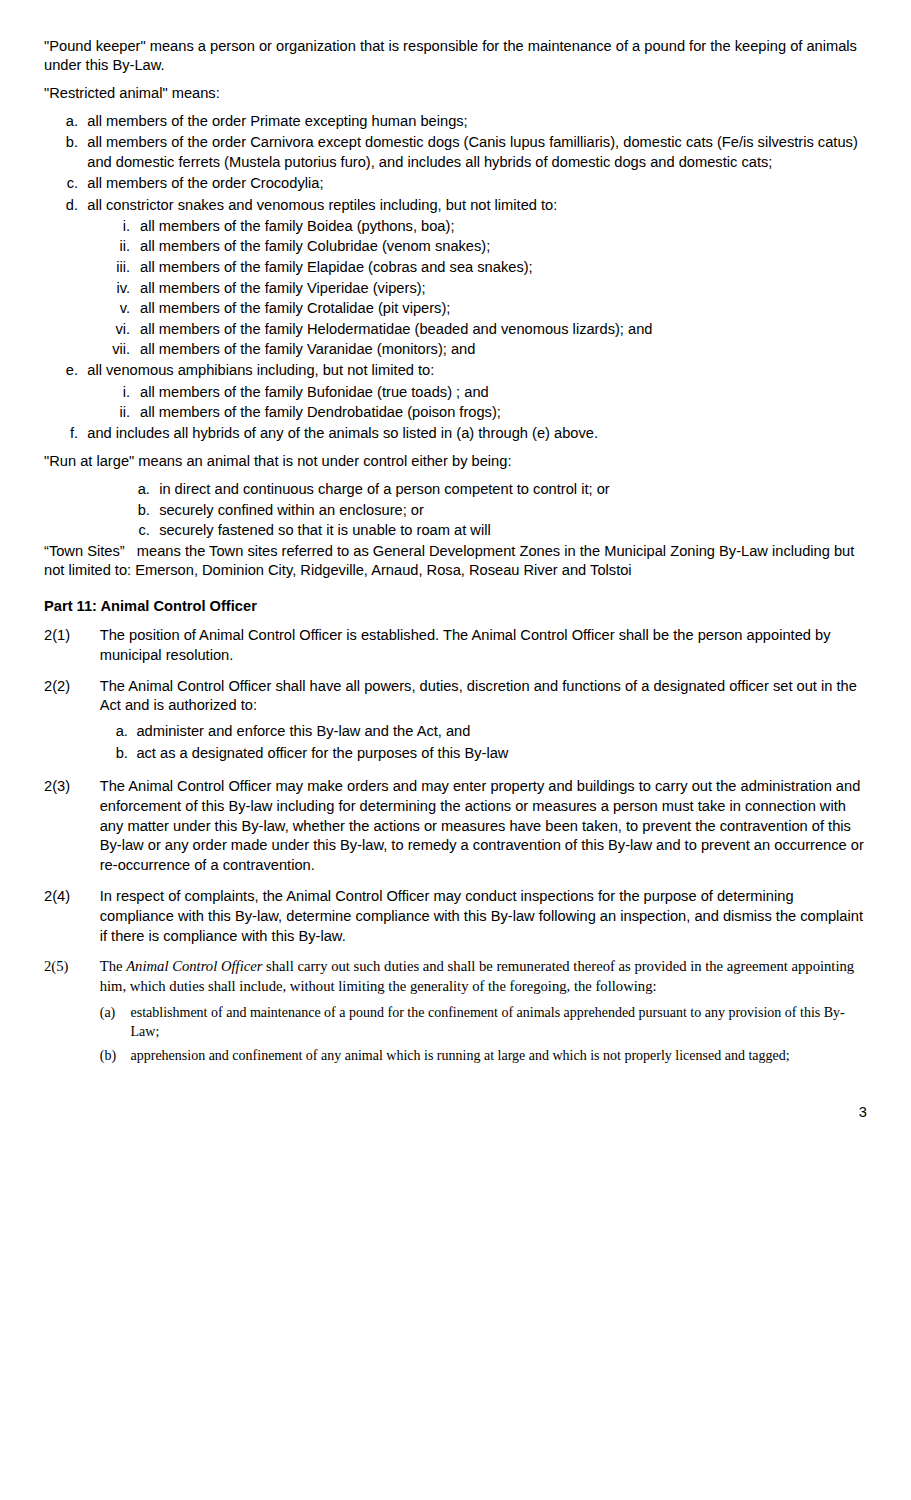"Pound keeper" means a person or organization that is responsible for the maintenance of a pound for the keeping of animals under this By-Law.
"Restricted animal" means:
all members of the order Primate excepting human beings;
all members of the order Carnivora except domestic dogs (Canis lupus familliaris), domestic cats (Fe/is silvestris catus) and domestic ferrets (Mustela putorius furo), and includes all hybrids of domestic dogs and domestic cats;
all members of the order Crocodylia;
all constrictor snakes and venomous reptiles including, but not limited to:
all members of the family Boidea (pythons, boa);
all members of the family Colubridae (venom snakes);
all members of the family Elapidae (cobras and sea snakes);
all members of the family Viperidae (vipers);
all members of the family Crotalidae (pit vipers);
all members of the family Helodermatidae (beaded and venomous lizards); and
all members of the family Varanidae (monitors); and
all venomous amphibians including, but not limited to:
all members of the family Bufonidae (true toads) ; and
all members of the family Dendrobatidae (poison frogs);
and includes all hybrids of any of the animals so listed in (a) through (e) above.
"Run at large" means an animal that is not under control either by being:
in direct and continuous charge of a person competent to control it; or
securely confined within an enclosure; or
securely fastened so that it is unable to roam at will
“Town Sites” means the Town sites referred to as General Development Zones in the Municipal Zoning By-Law including but not limited to: Emerson, Dominion City, Ridgeville, Arnaud, Rosa, Roseau River and Tolstoi
Part 11: Animal Control Officer
2(1)
The position of Animal Control Officer is established. The Animal Control Officer shall be the person appointed by municipal resolution.
2(2)
The Animal Control Officer shall have all powers, duties, discretion and functions of a designated officer set out in the Act and is authorized to:
administer and enforce this By-law and the Act, and
act as a designated officer for the purposes of this By-law
2(3)
The Animal Control Officer may make orders and may enter property and buildings to carry out the administration and enforcement of this By-law including for determining the actions or measures a person must take in connection with any matter under this By-law, whether the actions or measures have been taken, to prevent the contravention of this By-law or any order made under this By-law, to remedy a contravention of this By-law and to prevent an occurrence or re-occurrence of a contravention.
2(4)
In respect of complaints, the Animal Control Officer may conduct inspections for the purpose of determining compliance with this By-law, determine compliance with this By-law following an inspection, and dismiss the complaint if there is compliance with this By-law.
2(5)
The Animal Control Officer shall carry out such duties and shall be remunerated thereof as provided in the agreement appointing him, which duties shall include, without limiting the generality of the foregoing, the following:
(a) establishment of and maintenance of a pound for the confinement of animals apprehended pursuant to any provision of this By-Law;
(b) apprehension and confinement of any animal which is running at large and which is not properly licensed and tagged;
3